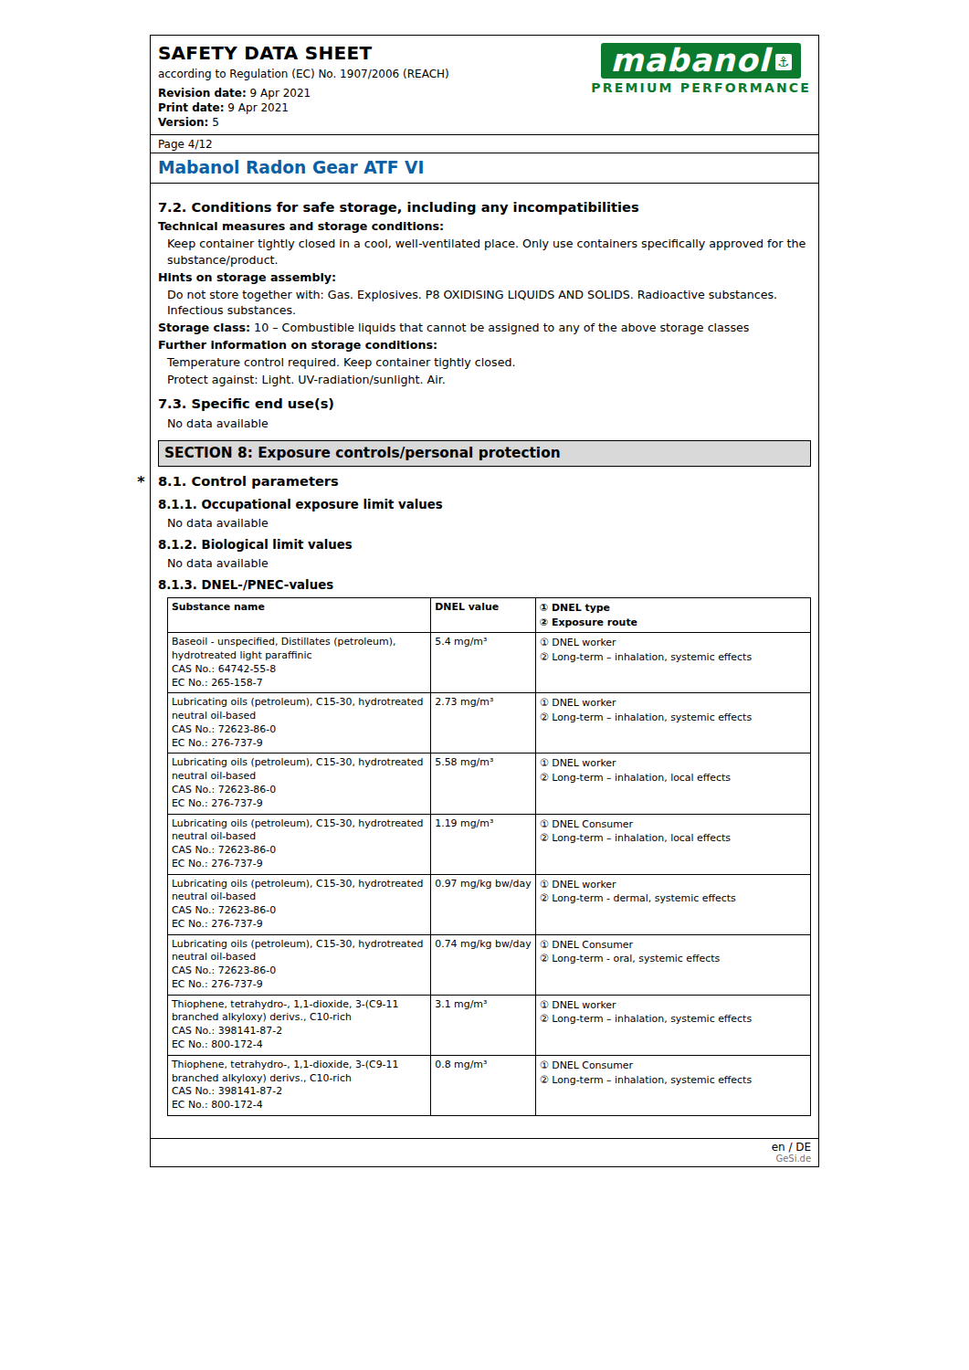SAFETY DATA SHEET
according to Regulation (EC) No. 1907/2006 (REACH)
Revision date: 9 Apr 2021
Print date: 9 Apr 2021
Version: 5
mabanol⚓
PREMIUM PERFORMANCE
Page 4/12
Mabanol Radon Gear ATF VI
7.2. Conditions for safe storage, including any incompatibilities
Technical measures and storage conditions:
Keep container tightly closed in a cool, well-ventilated place. Only use containers specifically approved for the substance/product.
Hints on storage assembly:
Do not store together with: Gas. Explosives. P8 OXIDISING LIQUIDS AND SOLIDS. Radioactive substances. Infectious substances.
Storage class: 10 – Combustible liquids that cannot be assigned to any of the above storage classes
Further information on storage conditions:
Temperature control required. Keep container tightly closed.
Protect against: Light. UV-radiation/sunlight. Air.
7.3. Specific end use(s)
No data available
SECTION 8: Exposure controls/personal protection
*
8.1. Control parameters
8.1.1. Occupational exposure limit values
No data available
8.1.2. Biological limit values
No data available
8.1.3. DNEL-/PNEC-values
| Substance name | DNEL value | ① DNEL type ② Exposure route |
| --- | --- | --- |
| Baseoil - unspecified, Distillates (petroleum), hydrotreated light paraffinic CAS No.: 64742-55-8 EC No.: 265-158-7 | 5.4 mg/m³ | ① DNEL worker ② Long-term – inhalation, systemic effects |
| Lubricating oils (petroleum), C15-30, hydrotreated neutral oil-based CAS No.: 72623-86-0 EC No.: 276-737-9 | 2.73 mg/m³ | ① DNEL worker ② Long-term – inhalation, systemic effects |
| Lubricating oils (petroleum), C15-30, hydrotreated neutral oil-based CAS No.: 72623-86-0 EC No.: 276-737-9 | 5.58 mg/m³ | ① DNEL worker ② Long-term – inhalation, local effects |
| Lubricating oils (petroleum), C15-30, hydrotreated neutral oil-based CAS No.: 72623-86-0 EC No.: 276-737-9 | 1.19 mg/m³ | ① DNEL Consumer ② Long-term – inhalation, local effects |
| Lubricating oils (petroleum), C15-30, hydrotreated neutral oil-based CAS No.: 72623-86-0 EC No.: 276-737-9 | 0.97 mg/kg bw/day | ① DNEL worker ② Long-term - dermal, systemic effects |
| Lubricating oils (petroleum), C15-30, hydrotreated neutral oil-based CAS No.: 72623-86-0 EC No.: 276-737-9 | 0.74 mg/kg bw/day | ① DNEL Consumer ② Long-term - oral, systemic effects |
| Thiophene, tetrahydro-, 1,1-dioxide, 3-(C9-11 branched alkyloxy) derivs., C10-rich CAS No.: 398141-87-2 EC No.: 800-172-4 | 3.1 mg/m³ | ① DNEL worker ② Long-term – inhalation, systemic effects |
| Thiophene, tetrahydro-, 1,1-dioxide, 3-(C9-11 branched alkyloxy) derivs., C10-rich CAS No.: 398141-87-2 EC No.: 800-172-4 | 0.8 mg/m³ | ① DNEL Consumer ② Long-term – inhalation, systemic effects |
en / DE
GeSi.de